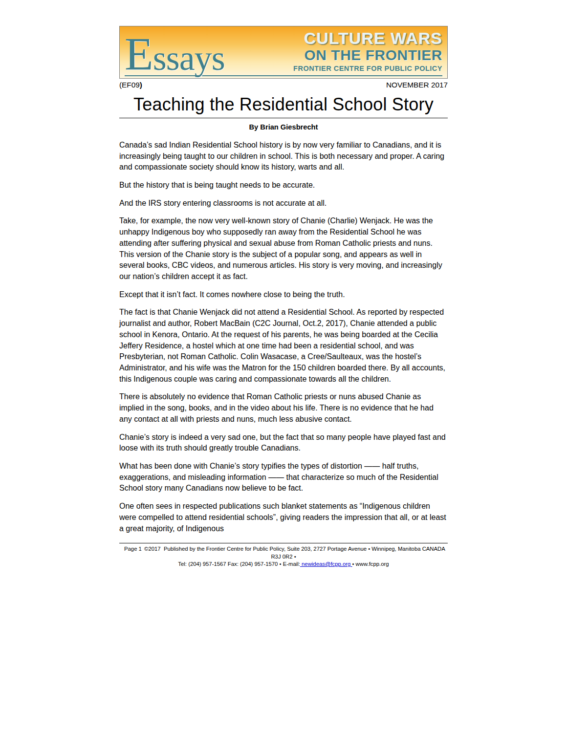Essays
CULTURE WARS
ON THE FRONTIER
FRONTIER CENTRE FOR PUBLIC POLICY
(EF09) NOVEMBER 2017
Teaching the Residential School Story
By Brian Giesbrecht
Canada’s sad Indian Residential School history is by now very familiar to Canadians, and it is increasingly being taught to our children in school. This is both necessary and proper. A caring and compassionate society should know its history, warts and all.
But the history that is being taught needs to be accurate.
And the IRS story entering classrooms is not accurate at all.
Take, for example, the now very well-known story of Chanie (Charlie) Wenjack. He was the unhappy Indigenous boy who supposedly ran away from the Residential School he was attending after suffering physical and sexual abuse from Roman Catholic priests and nuns. This version of the Chanie story is the subject of a popular song, and appears as well in several books, CBC videos, and numerous articles. His story is very moving, and increasingly our nation’s children accept it as fact.
Except that it isn’t fact. It comes nowhere close to being the truth.
The fact is that Chanie Wenjack did not attend a Residential School. As reported by respected journalist and author, Robert MacBain (C2C Journal, Oct.2, 2017), Chanie attended a public school in Kenora, Ontario. At the request of his parents, he was being boarded at the Cecilia Jeffery Residence, a hostel which at one time had been a residential school, and was Presbyterian, not Roman Catholic. Colin Wasacase, a Cree/Saulteaux, was the hostel’s Administrator, and his wife was the Matron for the 150 children boarded there. By all accounts, this Indigenous couple was caring and compassionate towards all the children.
There is absolutely no evidence that Roman Catholic priests or nuns abused Chanie as implied in the song, books, and in the video about his life. There is no evidence that he had any contact at all with priests and nuns, much less abusive contact.
Chanie’s story is indeed a very sad one, but the fact that so many people have played fast and loose with its truth should greatly trouble Canadians.
What has been done with Chanie’s story typifies the types of distortion —— half truths, exaggerations, and misleading information —— that characterize so much of the Residential School story many Canadians now believe to be fact.
One often sees in respected publications such blanket statements as “Indigenous children were compelled to attend residential schools”, giving readers the impression that all, or at least a great majority, of Indigenous
Page 1 ©2017 Published by the Frontier Centre for Public Policy, Suite 203, 2727 Portage Avenue • Winnipeg, Manitoba CANADA R3J 0R2 •
Tel: (204) 957-1567 Fax: (204) 957-1570 • E-mail: newideas@fcpp.org • www.fcpp.org